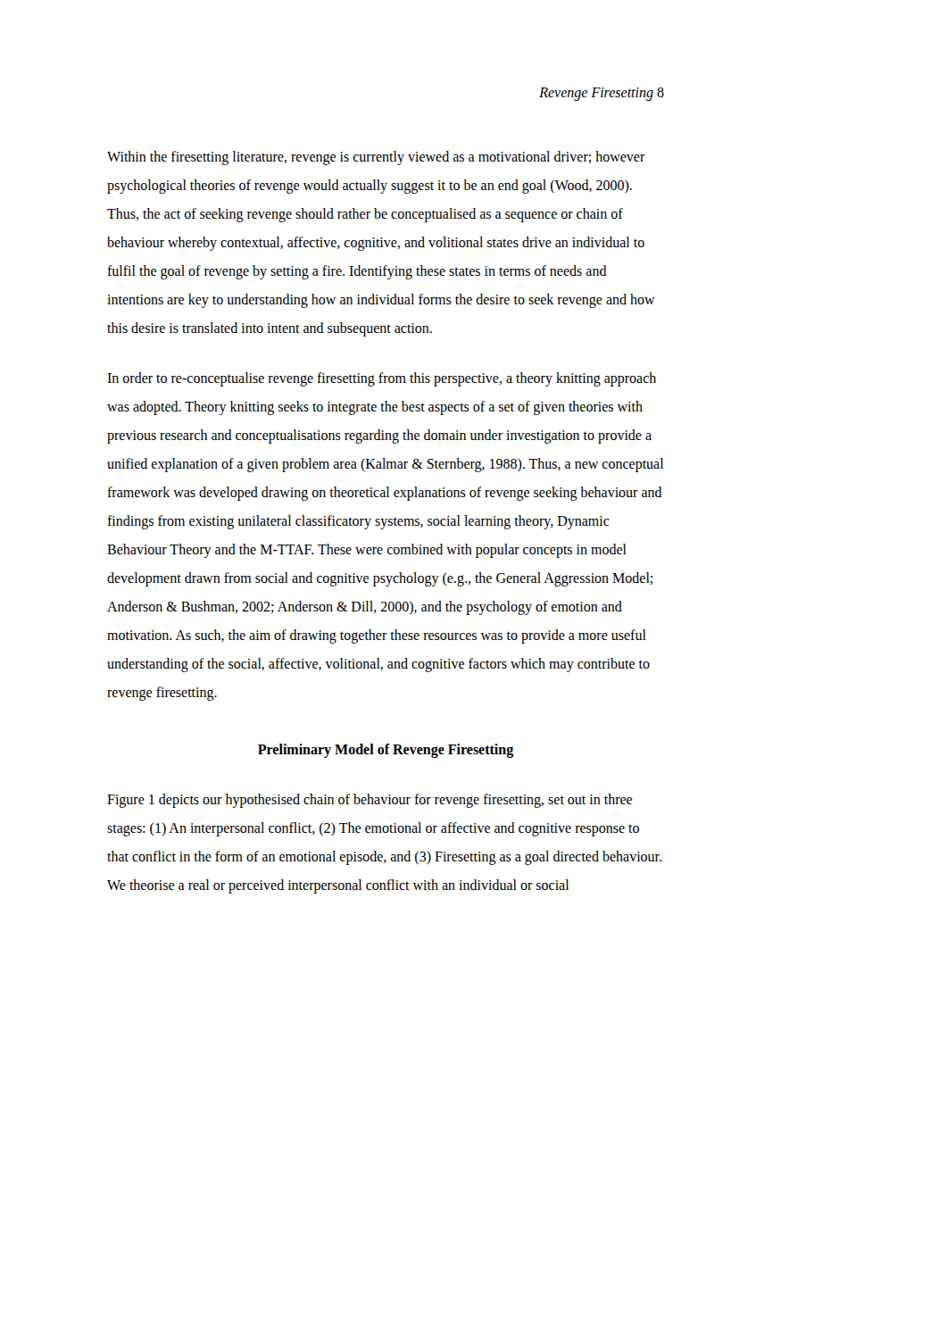Revenge Firesetting 8
Within the firesetting literature, revenge is currently viewed as a motivational driver; however psychological theories of revenge would actually suggest it to be an end goal (Wood, 2000). Thus, the act of seeking revenge should rather be conceptualised as a sequence or chain of behaviour whereby contextual, affective, cognitive, and volitional states drive an individual to fulfil the goal of revenge by setting a fire. Identifying these states in terms of needs and intentions are key to understanding how an individual forms the desire to seek revenge and how this desire is translated into intent and subsequent action.
In order to re-conceptualise revenge firesetting from this perspective, a theory knitting approach was adopted. Theory knitting seeks to integrate the best aspects of a set of given theories with previous research and conceptualisations regarding the domain under investigation to provide a unified explanation of a given problem area (Kalmar & Sternberg, 1988). Thus, a new conceptual framework was developed drawing on theoretical explanations of revenge seeking behaviour and findings from existing unilateral classificatory systems, social learning theory, Dynamic Behaviour Theory and the M-TTAF. These were combined with popular concepts in model development drawn from social and cognitive psychology (e.g., the General Aggression Model; Anderson & Bushman, 2002; Anderson & Dill, 2000), and the psychology of emotion and motivation. As such, the aim of drawing together these resources was to provide a more useful understanding of the social, affective, volitional, and cognitive factors which may contribute to revenge firesetting.
Preliminary Model of Revenge Firesetting
Figure 1 depicts our hypothesised chain of behaviour for revenge firesetting, set out in three stages: (1) An interpersonal conflict, (2) The emotional or affective and cognitive response to that conflict in the form of an emotional episode, and (3) Firesetting as a goal directed behaviour. We theorise a real or perceived interpersonal conflict with an individual or social